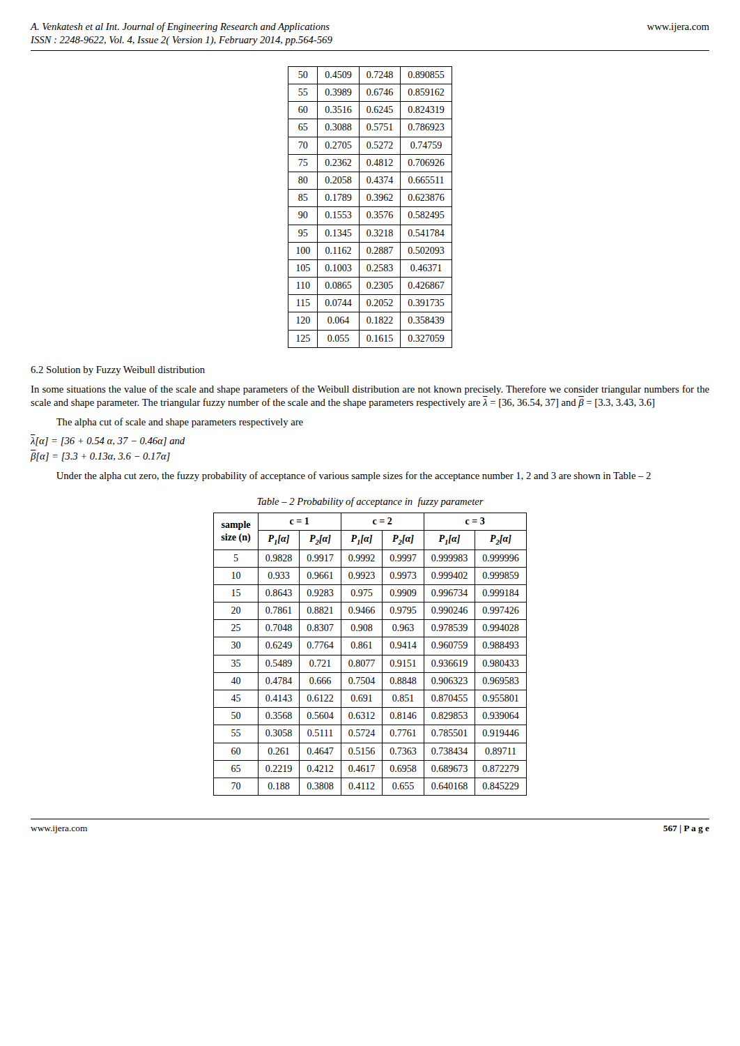www.ijera.com A. Venkatesh et al Int. Journal of Engineering Research and Applications
ISSN : 2248-9622, Vol. 4, Issue 2( Version 1), February 2014, pp.564-569
| 50 | 0.4509 | 0.7248 | 0.890855 |
| 55 | 0.3989 | 0.6746 | 0.859162 |
| 60 | 0.3516 | 0.6245 | 0.824319 |
| 65 | 0.3088 | 0.5751 | 0.786923 |
| 70 | 0.2705 | 0.5272 | 0.74759 |
| 75 | 0.2362 | 0.4812 | 0.706926 |
| 80 | 0.2058 | 0.4374 | 0.665511 |
| 85 | 0.1789 | 0.3962 | 0.623876 |
| 90 | 0.1553 | 0.3576 | 0.582495 |
| 95 | 0.1345 | 0.3218 | 0.541784 |
| 100 | 0.1162 | 0.2887 | 0.502093 |
| 105 | 0.1003 | 0.2583 | 0.46371 |
| 110 | 0.0865 | 0.2305 | 0.426867 |
| 115 | 0.0744 | 0.2052 | 0.391735 |
| 120 | 0.064 | 0.1822 | 0.358439 |
| 125 | 0.055 | 0.1615 | 0.327059 |
6.2 Solution by Fuzzy Weibull distribution
In some situations the value of the scale and shape parameters of the Weibull distribution are not known precisely. Therefore we consider triangular numbers for the scale and shape parameter. The triangular fuzzy number of the scale and the shape parameters respectively are λ = [36, 36.54, 37] and β = [3.3, 3.43, 3.6]
The alpha cut of scale and shape parameters respectively are
λ[α] = [36 + 0.54 α, 37 − 0.46α] and
β[α] = [3.3 + 0.13α, 3.6 − 0.17α]
Under the alpha cut zero, the fuzzy probability of acceptance of various sample sizes for the acceptance number 1, 2 and 3 are shown in Table – 2
Table – 2 Probability of acceptance in fuzzy parameter
| sample size (n) | c = 1 | c = 2 | c = 3 |
| --- | --- | --- | --- |
| P 1 [α] | P 2 [α] | P 1 [α] | P 2 [α] | P 1 [α] | P 2 [α] |
| 5 | 0.9828 | 0.9917 | 0.9992 | 0.9997 | 0.999983 | 0.999996 |
| 10 | 0.933 | 0.9661 | 0.9923 | 0.9973 | 0.999402 | 0.999859 |
| 15 | 0.8643 | 0.9283 | 0.975 | 0.9909 | 0.996734 | 0.999184 |
| 20 | 0.7861 | 0.8821 | 0.9466 | 0.9795 | 0.990246 | 0.997426 |
| 25 | 0.7048 | 0.8307 | 0.908 | 0.963 | 0.978539 | 0.994028 |
| 30 | 0.6249 | 0.7764 | 0.861 | 0.9414 | 0.960759 | 0.988493 |
| 35 | 0.5489 | 0.721 | 0.8077 | 0.9151 | 0.936619 | 0.980433 |
| 40 | 0.4784 | 0.666 | 0.7504 | 0.8848 | 0.906323 | 0.969583 |
| 45 | 0.4143 | 0.6122 | 0.691 | 0.851 | 0.870455 | 0.955801 |
| 50 | 0.3568 | 0.5604 | 0.6312 | 0.8146 | 0.829853 | 0.939064 |
| 55 | 0.3058 | 0.5111 | 0.5724 | 0.7761 | 0.785501 | 0.919446 |
| 60 | 0.261 | 0.4647 | 0.5156 | 0.7363 | 0.738434 | 0.89711 |
| 65 | 0.2219 | 0.4212 | 0.4617 | 0.6958 | 0.689673 | 0.872279 |
| 70 | 0.188 | 0.3808 | 0.4112 | 0.655 | 0.640168 | 0.845229 |
www.ijera.com 567 | P a g e